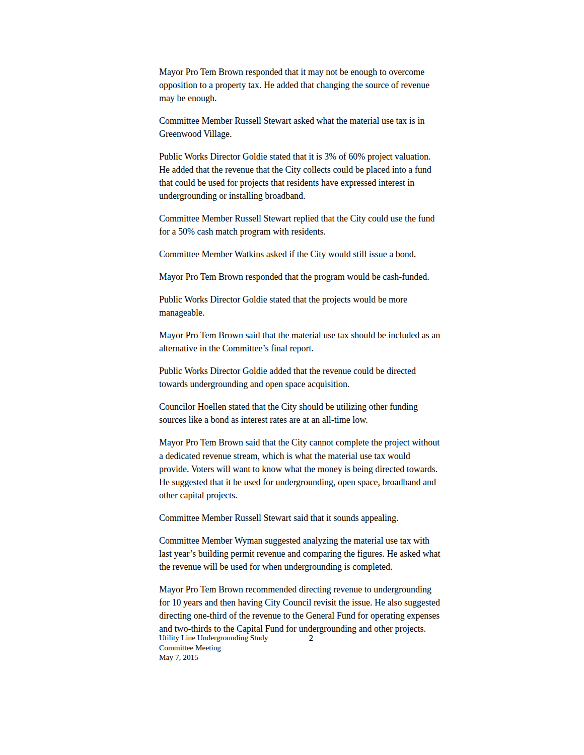Mayor Pro Tem Brown responded that it may not be enough to overcome opposition to a property tax. He added that changing the source of revenue may be enough.
Committee Member Russell Stewart asked what the material use tax is in Greenwood Village.
Public Works Director Goldie stated that it is 3% of 60% project valuation. He added that the revenue that the City collects could be placed into a fund that could be used for projects that residents have expressed interest in undergrounding or installing broadband.
Committee Member Russell Stewart replied that the City could use the fund for a 50% cash match program with residents.
Committee Member Watkins asked if the City would still issue a bond.
Mayor Pro Tem Brown responded that the program would be cash-funded.
Public Works Director Goldie stated that the projects would be more manageable.
Mayor Pro Tem Brown said that the material use tax should be included as an alternative in the Committee’s final report.
Public Works Director Goldie added that the revenue could be directed towards undergrounding and open space acquisition.
Councilor Hoellen stated that the City should be utilizing other funding sources like a bond as interest rates are at an all-time low.
Mayor Pro Tem Brown said that the City cannot complete the project without a dedicated revenue stream, which is what the material use tax would provide. Voters will want to know what the money is being directed towards. He suggested that it be used for undergrounding, open space, broadband and other capital projects.
Committee Member Russell Stewart said that it sounds appealing.
Committee Member Wyman suggested analyzing the material use tax with last year’s building permit revenue and comparing the figures. He asked what the revenue will be used for when undergrounding is completed.
Mayor Pro Tem Brown recommended directing revenue to undergrounding for 10 years and then having City Council revisit the issue. He also suggested directing one-third of the revenue to the General Fund for operating expenses and two-thirds to the Capital Fund for undergrounding and other projects.
| Utility Line Undergrounding Study Committee Meeting May 7, 2015 | 2 |